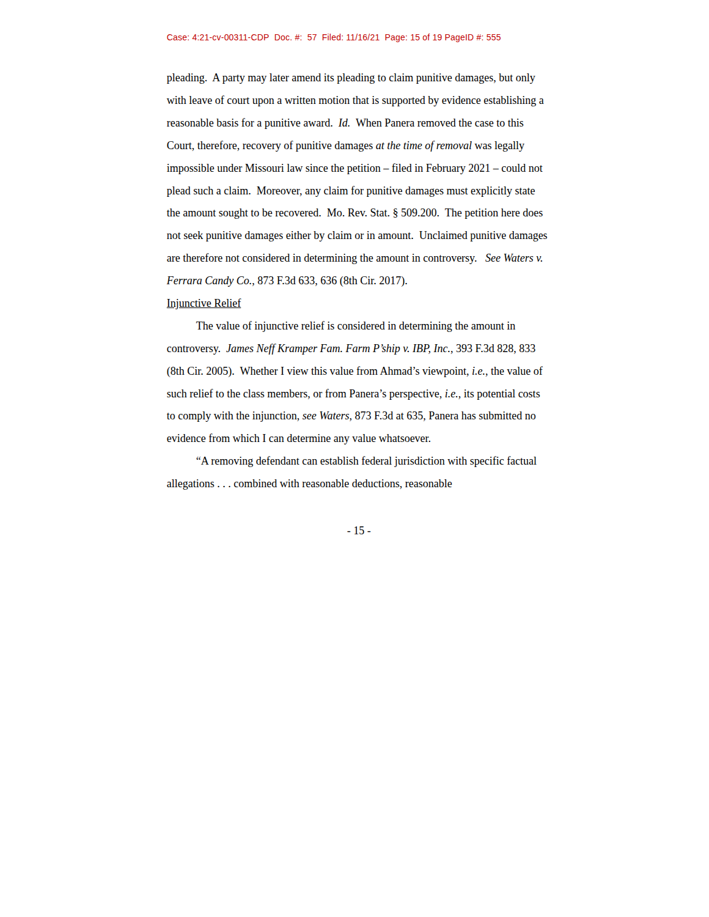Case: 4:21-cv-00311-CDP Doc. #: 57 Filed: 11/16/21 Page: 15 of 19 PageID #: 555
pleading. A party may later amend its pleading to claim punitive damages, but only with leave of court upon a written motion that is supported by evidence establishing a reasonable basis for a punitive award. Id. When Panera removed the case to this Court, therefore, recovery of punitive damages at the time of removal was legally impossible under Missouri law since the petition – filed in February 2021 – could not plead such a claim. Moreover, any claim for punitive damages must explicitly state the amount sought to be recovered. Mo. Rev. Stat. § 509.200. The petition here does not seek punitive damages either by claim or in amount. Unclaimed punitive damages are therefore not considered in determining the amount in controversy. See Waters v. Ferrara Candy Co., 873 F.3d 633, 636 (8th Cir. 2017).
Injunctive Relief
The value of injunctive relief is considered in determining the amount in controversy. James Neff Kramper Fam. Farm P’ship v. IBP, Inc., 393 F.3d 828, 833 (8th Cir. 2005). Whether I view this value from Ahmad’s viewpoint, i.e., the value of such relief to the class members, or from Panera’s perspective, i.e., its potential costs to comply with the injunction, see Waters, 873 F.3d at 635, Panera has submitted no evidence from which I can determine any value whatsoever.
“A removing defendant can establish federal jurisdiction with specific factual allegations . . . combined with reasonable deductions, reasonable
- 15 -